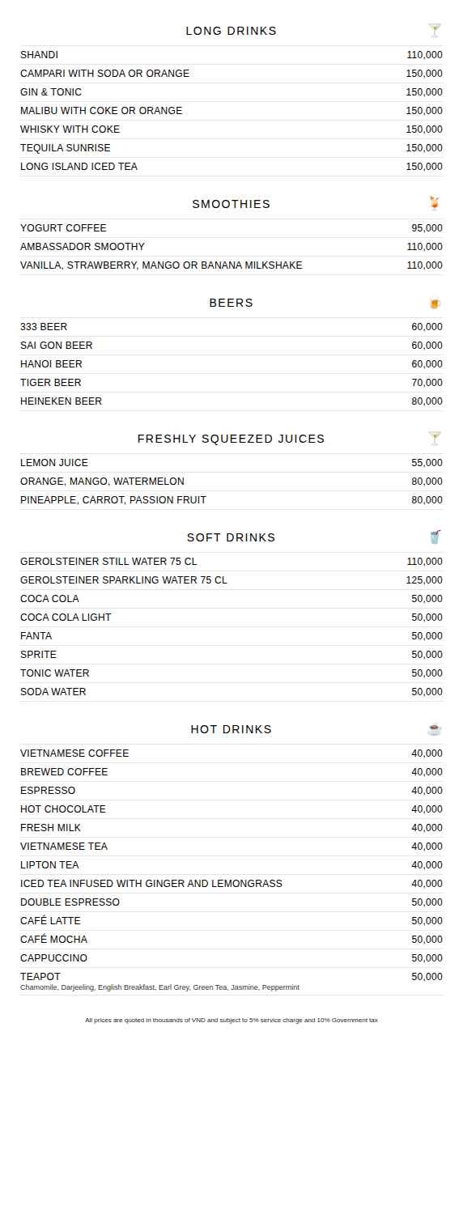Long Drinks
🍸
| SHANDI | 110,000 |
| CAMPARI WITH SODA OR ORANGE | 150,000 |
| GIN & TONIC | 150,000 |
| MALIBU WITH COKE OR ORANGE | 150,000 |
| WHISKY WITH COKE | 150,000 |
| TEQUILA SUNRISE | 150,000 |
| LONG ISLAND ICED TEA | 150,000 |
Smoothies
🍹
| YOGURT COFFEE | 95,000 |
| AMBASSADOR SMOOTHY | 110,000 |
| VANILLA, STRAWBERRY, MANGO OR BANANA MILKSHAKE | 110,000 |
Beers
🍺
| 333 BEER | 60,000 |
| SAI GON BEER | 60,000 |
| HANOI BEER | 60,000 |
| TIGER BEER | 70,000 |
| HEINEKEN BEER | 80,000 |
Freshly Squeezed Juices
🍸
| LEMON JUICE | 55,000 |
| ORANGE, MANGO, WATERMELON | 80,000 |
| PINEAPPLE, CARROT, PASSION FRUIT | 80,000 |
Soft Drinks
🥤
| GEROLSTEINER STILL WATER 75 CL | 110,000 |
| GEROLSTEINER SPARKLING WATER 75 CL | 125,000 |
| COCA COLA | 50,000 |
| COCA COLA LIGHT | 50,000 |
| FANTA | 50,000 |
| SPRITE | 50,000 |
| TONIC WATER | 50,000 |
| SODA WATER | 50,000 |
Hot Drinks
☕
| VIETNAMESE COFFEE | 40,000 |
| BREWED COFFEE | 40,000 |
| ESPRESSO | 40,000 |
| HOT CHOCOLATE | 40,000 |
| FRESH MILK | 40,000 |
| VIETNAMESE TEA | 40,000 |
| LIPTON TEA | 40,000 |
| ICED TEA INFUSED WITH GINGER AND LEMONGRASS | 40,000 |
| DOUBLE ESPRESSO | 50,000 |
| CAFÉ LATTE | 50,000 |
| CAFÉ MOCHA | 50,000 |
| CAPPUCCINO | 50,000 |
| TEAPOT Chamomile, Darjeeling, English Breakfast, Earl Grey, Green Tea, Jasmine, Peppermint | 50,000 |
All prices are quoted in thousands of VND and subject to 5% service charge and 10% Government tax